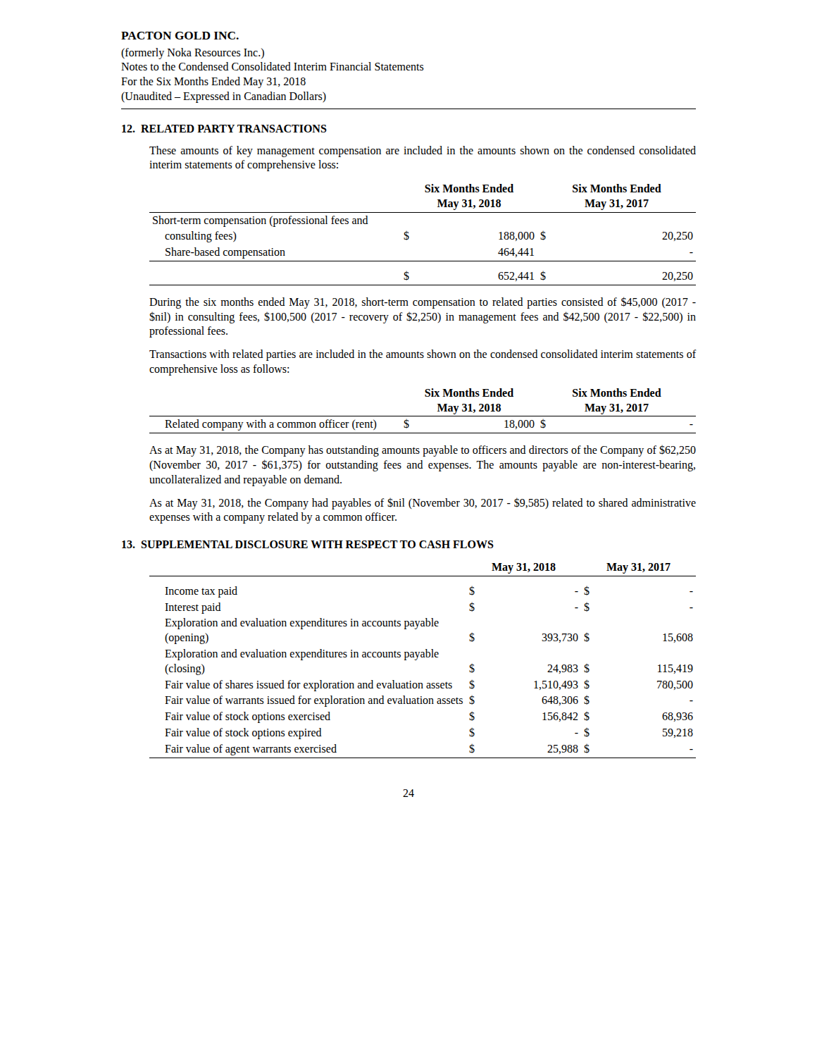PACTON GOLD INC.
(formerly Noka Resources Inc.)
Notes to the Condensed Consolidated Interim Financial Statements
For the Six Months Ended May 31, 2018
(Unaudited – Expressed in Canadian Dollars)
12. RELATED PARTY TRANSACTIONS
These amounts of key management compensation are included in the amounts shown on the condensed consolidated interim statements of comprehensive loss:
| | Six Months Ended May 31, 2018 | Six Months Ended May 31, 2017 |
| --- | --- | --- |
| Short-term compensation (professional fees and | | | | |
| consulting fees) | $ | 188,000 | $ | 20,250 |
| Share-based compensation | | 464,441 | | - |
| | $ | 652,441 | $ | 20,250 |
During the six months ended May 31, 2018, short-term compensation to related parties consisted of $45,000 (2017 - $nil) in consulting fees, $100,500 (2017 - recovery of $2,250) in management fees and $42,500 (2017 - $22,500) in professional fees.
Transactions with related parties are included in the amounts shown on the condensed consolidated interim statements of comprehensive loss as follows:
| | Six Months Ended May 31, 2018 | Six Months Ended May 31, 2017 |
| --- | --- | --- |
| Related company with a common officer (rent) | $ | 18,000 | $ | - |
As at May 31, 2018, the Company has outstanding amounts payable to officers and directors of the Company of $62,250 (November 30, 2017 - $61,375) for outstanding fees and expenses. The amounts payable are non-interest-bearing, uncollateralized and repayable on demand.
As at May 31, 2018, the Company had payables of $nil (November 30, 2017 - $9,585) related to shared administrative expenses with a company related by a common officer.
13. SUPPLEMENTAL DISCLOSURE WITH RESPECT TO CASH FLOWS
| | May 31, 2018 | May 31, 2017 |
| --- | --- | --- |
| Income tax paid | $ | - | $ | - |
| Interest paid | $ | - | $ | - |
| Exploration and evaluation expenditures in accounts payable (opening) | $ | 393,730 | $ | 15,608 |
| Exploration and evaluation expenditures in accounts payable (closing) | $ | 24,983 | $ | 115,419 |
| Fair value of shares issued for exploration and evaluation assets | $ | 1,510,493 | $ | 780,500 |
| Fair value of warrants issued for exploration and evaluation assets | $ | 648,306 | $ | - |
| Fair value of stock options exercised | $ | 156,842 | $ | 68,936 |
| Fair value of stock options expired | $ | - | $ | 59,218 |
| Fair value of agent warrants exercised | $ | 25,988 | $ | - |
24